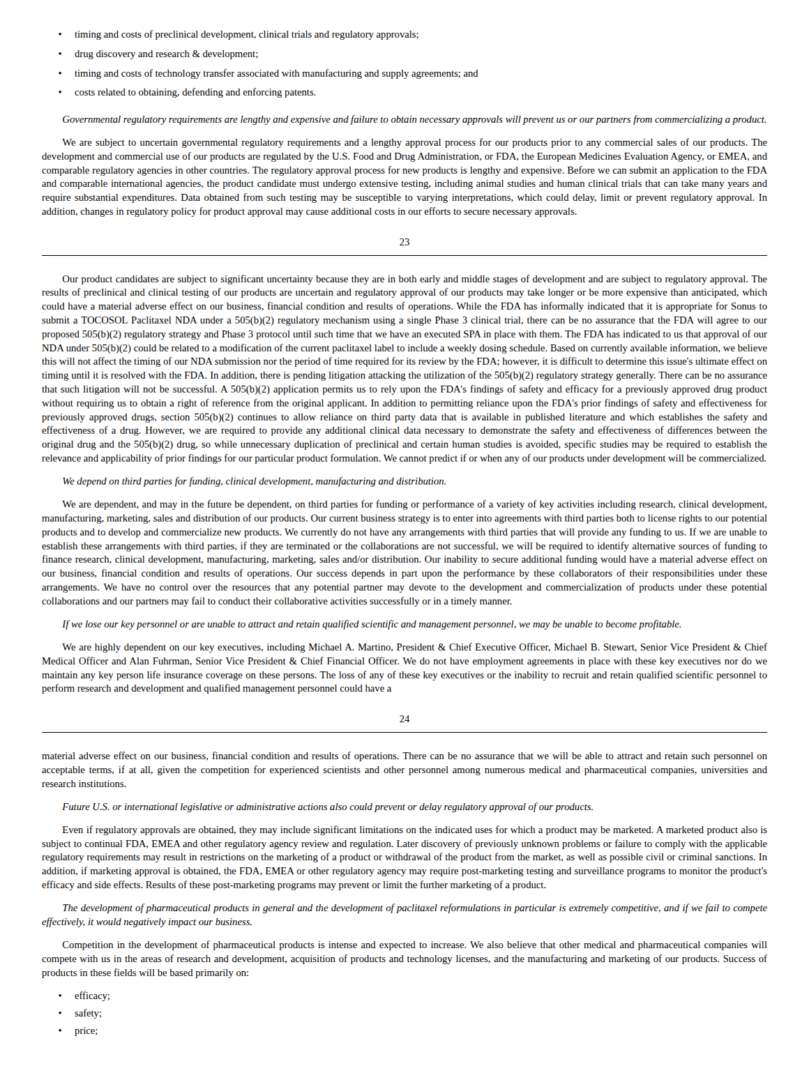timing and costs of preclinical development, clinical trials and regulatory approvals;
drug discovery and research & development;
timing and costs of technology transfer associated with manufacturing and supply agreements; and
costs related to obtaining, defending and enforcing patents.
Governmental regulatory requirements are lengthy and expensive and failure to obtain necessary approvals will prevent us or our partners from commercializing a product.
We are subject to uncertain governmental regulatory requirements and a lengthy approval process for our products prior to any commercial sales of our products. The development and commercial use of our products are regulated by the U.S. Food and Drug Administration, or FDA, the European Medicines Evaluation Agency, or EMEA, and comparable regulatory agencies in other countries. The regulatory approval process for new products is lengthy and expensive. Before we can submit an application to the FDA and comparable international agencies, the product candidate must undergo extensive testing, including animal studies and human clinical trials that can take many years and require substantial expenditures. Data obtained from such testing may be susceptible to varying interpretations, which could delay, limit or prevent regulatory approval. In addition, changes in regulatory policy for product approval may cause additional costs in our efforts to secure necessary approvals.
23
Our product candidates are subject to significant uncertainty because they are in both early and middle stages of development and are subject to regulatory approval. The results of preclinical and clinical testing of our products are uncertain and regulatory approval of our products may take longer or be more expensive than anticipated, which could have a material adverse effect on our business, financial condition and results of operations. While the FDA has informally indicated that it is appropriate for Sonus to submit a TOCOSOL Paclitaxel NDA under a 505(b)(2) regulatory mechanism using a single Phase 3 clinical trial, there can be no assurance that the FDA will agree to our proposed 505(b)(2) regulatory strategy and Phase 3 protocol until such time that we have an executed SPA in place with them. The FDA has indicated to us that approval of our NDA under 505(b)(2) could be related to a modification of the current paclitaxel label to include a weekly dosing schedule. Based on currently available information, we believe this will not affect the timing of our NDA submission nor the period of time required for its review by the FDA; however, it is difficult to determine this issue's ultimate effect on timing until it is resolved with the FDA. In addition, there is pending litigation attacking the utilization of the 505(b)(2) regulatory strategy generally. There can be no assurance that such litigation will not be successful. A 505(b)(2) application permits us to rely upon the FDA's findings of safety and efficacy for a previously approved drug product without requiring us to obtain a right of reference from the original applicant. In addition to permitting reliance upon the FDA's prior findings of safety and effectiveness for previously approved drugs, section 505(b)(2) continues to allow reliance on third party data that is available in published literature and which establishes the safety and effectiveness of a drug. However, we are required to provide any additional clinical data necessary to demonstrate the safety and effectiveness of differences between the original drug and the 505(b)(2) drug, so while unnecessary duplication of preclinical and certain human studies is avoided, specific studies may be required to establish the relevance and applicability of prior findings for our particular product formulation. We cannot predict if or when any of our products under development will be commercialized.
We depend on third parties for funding, clinical development, manufacturing and distribution.
We are dependent, and may in the future be dependent, on third parties for funding or performance of a variety of key activities including research, clinical development, manufacturing, marketing, sales and distribution of our products. Our current business strategy is to enter into agreements with third parties both to license rights to our potential products and to develop and commercialize new products. We currently do not have any arrangements with third parties that will provide any funding to us. If we are unable to establish these arrangements with third parties, if they are terminated or the collaborations are not successful, we will be required to identify alternative sources of funding to finance research, clinical development, manufacturing, marketing, sales and/or distribution. Our inability to secure additional funding would have a material adverse effect on our business, financial condition and results of operations. Our success depends in part upon the performance by these collaborators of their responsibilities under these arrangements. We have no control over the resources that any potential partner may devote to the development and commercialization of products under these potential collaborations and our partners may fail to conduct their collaborative activities successfully or in a timely manner.
If we lose our key personnel or are unable to attract and retain qualified scientific and management personnel, we may be unable to become profitable.
We are highly dependent on our key executives, including Michael A. Martino, President & Chief Executive Officer, Michael B. Stewart, Senior Vice President & Chief Medical Officer and Alan Fuhrman, Senior Vice President & Chief Financial Officer. We do not have employment agreements in place with these key executives nor do we maintain any key person life insurance coverage on these persons. The loss of any of these key executives or the inability to recruit and retain qualified scientific personnel to perform research and development and qualified management personnel could have a
24
material adverse effect on our business, financial condition and results of operations. There can be no assurance that we will be able to attract and retain such personnel on acceptable terms, if at all, given the competition for experienced scientists and other personnel among numerous medical and pharmaceutical companies, universities and research institutions.
Future U.S. or international legislative or administrative actions also could prevent or delay regulatory approval of our products.
Even if regulatory approvals are obtained, they may include significant limitations on the indicated uses for which a product may be marketed. A marketed product also is subject to continual FDA, EMEA and other regulatory agency review and regulation. Later discovery of previously unknown problems or failure to comply with the applicable regulatory requirements may result in restrictions on the marketing of a product or withdrawal of the product from the market, as well as possible civil or criminal sanctions. In addition, if marketing approval is obtained, the FDA, EMEA or other regulatory agency may require post-marketing testing and surveillance programs to monitor the product's efficacy and side effects. Results of these post-marketing programs may prevent or limit the further marketing of a product.
The development of pharmaceutical products in general and the development of paclitaxel reformulations in particular is extremely competitive, and if we fail to compete effectively, it would negatively impact our business.
Competition in the development of pharmaceutical products is intense and expected to increase. We also believe that other medical and pharmaceutical companies will compete with us in the areas of research and development, acquisition of products and technology licenses, and the manufacturing and marketing of our products. Success of products in these fields will be based primarily on:
efficacy;
safety;
price;